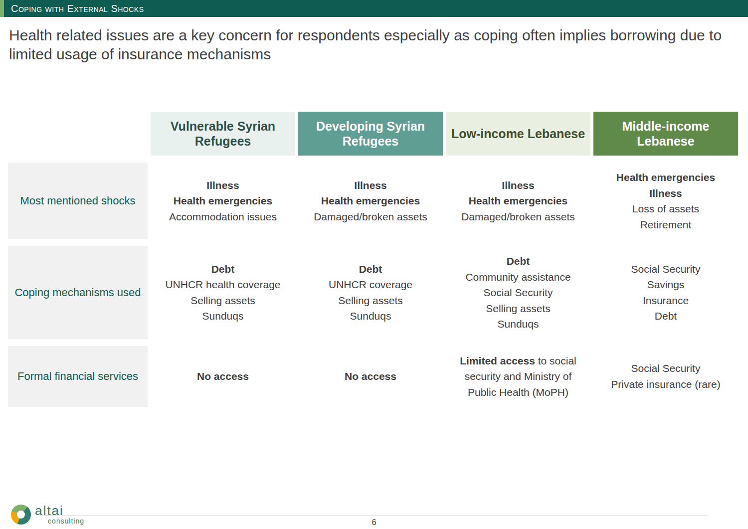Coping with External Shocks
Health related issues are a key concern for respondents especially as coping often implies borrowing due to limited usage of insurance mechanisms
| | Vulnerable Syrian Refugees | Developing Syrian Refugees | Low-income Lebanese | Middle-income Lebanese |
| --- | --- | --- | --- | --- |
| Most mentioned shocks | Illness Health emergencies Accommodation issues | Illness Health emergencies Damaged/broken assets | Illness Health emergencies Damaged/broken assets | Health emergencies Illness Loss of assets Retirement |
| Coping mechanisms used | Debt UNHCR health coverage Selling assets Sunduqs | Debt UNHCR coverage Selling assets Sunduqs | Debt Community assistance Social Security Selling assets Sunduqs | Social Security Savings Insurance Debt |
| Formal financial services | No access | No access | Limited access to social security and Ministry of Public Health (MoPH) | Social Security Private insurance (rare) |
6
altai
consulting